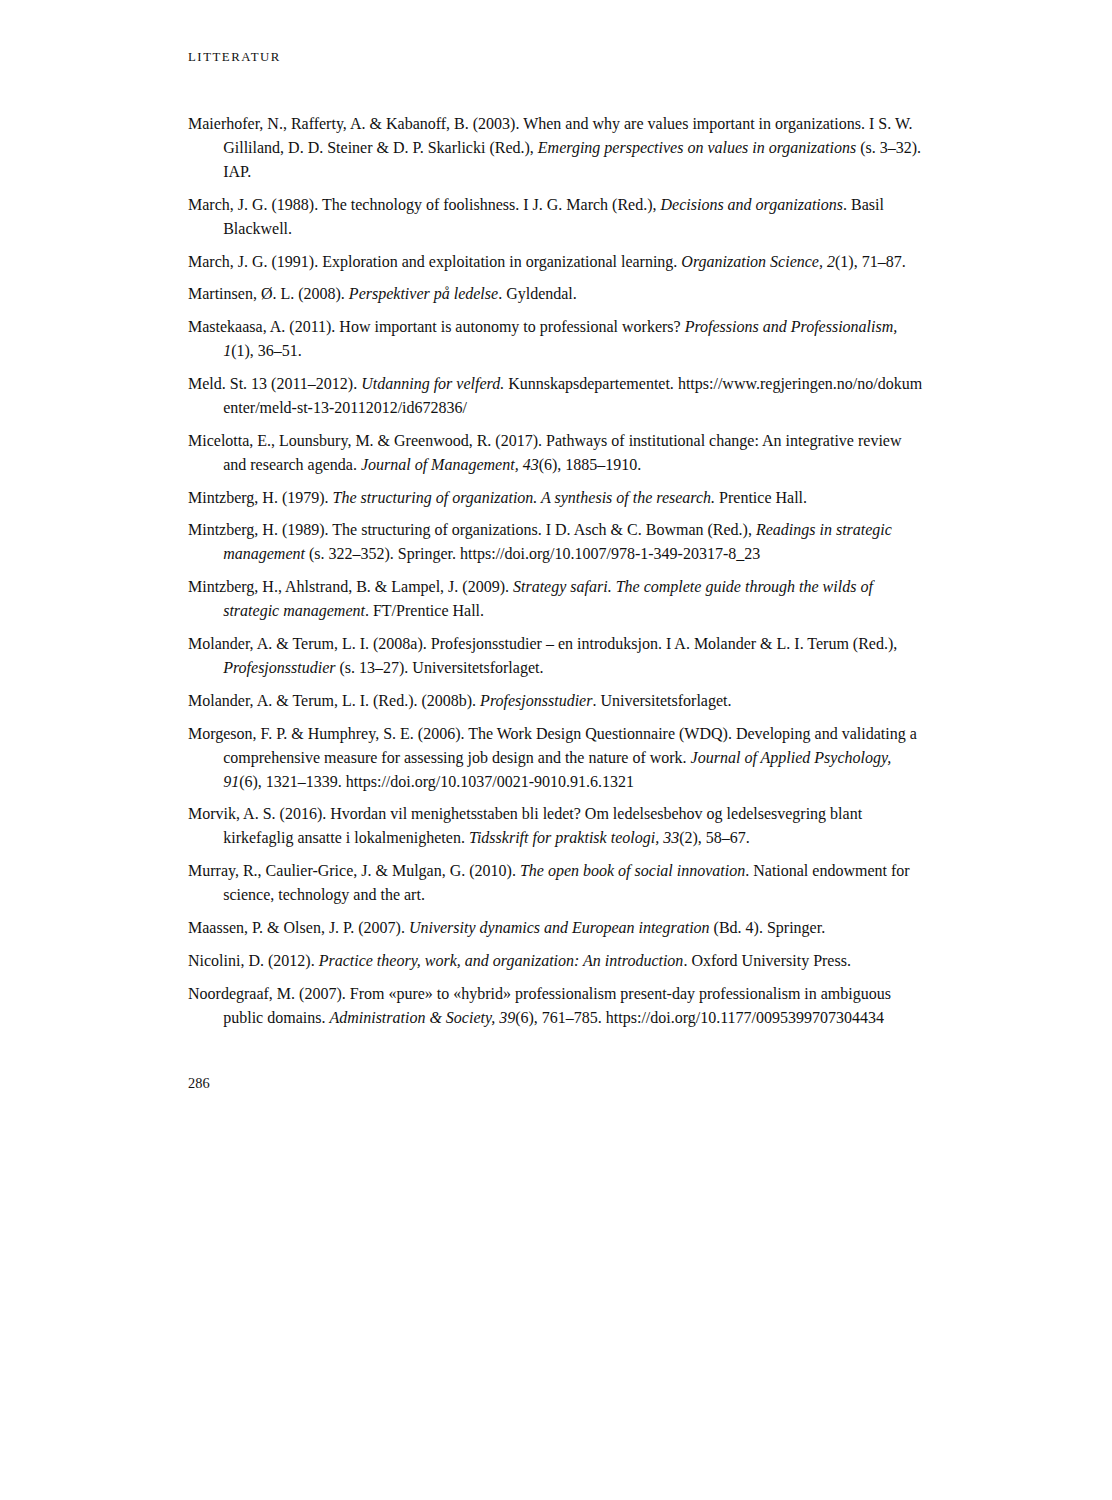Litteratur
Maierhofer, N., Rafferty, A. & Kabanoff, B. (2003). When and why are values important in organizations. I S. W. Gilliland, D. D. Steiner & D. P. Skarlicki (Red.), Emerging perspectives on values in organizations (s. 3–32). IAP.
March, J. G. (1988). The technology of foolishness. I J. G. March (Red.), Decisions and organizations. Basil Blackwell.
March, J. G. (1991). Exploration and exploitation in organizational learning. Organization Science, 2(1), 71–87.
Martinsen, Ø. L. (2008). Perspektiver på ledelse. Gyldendal.
Mastekaasa, A. (2011). How important is autonomy to professional workers? Professions and Professionalism, 1(1), 36–51.
Meld. St. 13 (2011–2012). Utdanning for velferd. Kunnskapsdepartementet. https://www.regjeringen.no/no/dokumenter/meld-st-13-20112012/id672836/
Micelotta, E., Lounsbury, M. & Greenwood, R. (2017). Pathways of institutional change: An integrative review and research agenda. Journal of Management, 43(6), 1885–1910.
Mintzberg, H. (1979). The structuring of organization. A synthesis of the research. Prentice Hall.
Mintzberg, H. (1989). The structuring of organizations. I D. Asch & C. Bowman (Red.), Readings in strategic management (s. 322–352). Springer. https://doi.org/10.1007/978-1-349-20317-8_23
Mintzberg, H., Ahlstrand, B. & Lampel, J. (2009). Strategy safari. The complete guide through the wilds of strategic management. FT/Prentice Hall.
Molander, A. & Terum, L. I. (2008a). Profesjonsstudier – en introduksjon. I A. Molander & L. I. Terum (Red.), Profesjonsstudier (s. 13–27). Universitetsforlaget.
Molander, A. & Terum, L. I. (Red.). (2008b). Profesjonsstudier. Universitetsforlaget.
Morgeson, F. P. & Humphrey, S. E. (2006). The Work Design Questionnaire (WDQ). Developing and validating a comprehensive measure for assessing job design and the nature of work. Journal of Applied Psychology, 91(6), 1321–1339. https://doi.org/10.1037/0021-9010.91.6.1321
Morvik, A. S. (2016). Hvordan vil menighetsstaben bli ledet? Om ledelsesbehov og ledelsesvegring blant kirkefaglig ansatte i lokalmenigheten. Tidsskrift for praktisk teologi, 33(2), 58–67.
Murray, R., Caulier-Grice, J. & Mulgan, G. (2010). The open book of social innovation. National endowment for science, technology and the art.
Maassen, P. & Olsen, J. P. (2007). University dynamics and European integration (Bd. 4). Springer.
Nicolini, D. (2012). Practice theory, work, and organization: An introduction. Oxford University Press.
Noordegraaf, M. (2007). From «pure» to «hybrid» professionalism present-day professionalism in ambiguous public domains. Administration & Society, 39(6), 761–785. https://doi.org/10.1177/0095399707304434
286